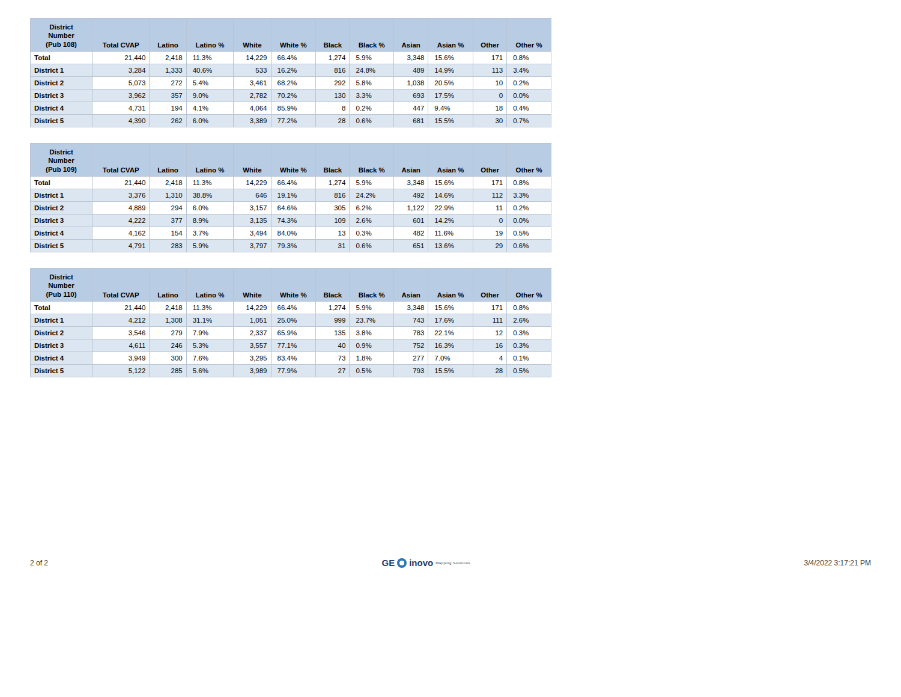| District Number (Pub 108) | Total CVAP | Latino | Latino % | White | White % | Black | Black % | Asian | Asian % | Other | Other % |
| --- | --- | --- | --- | --- | --- | --- | --- | --- | --- | --- | --- |
| Total | 21,440 | 2,418 | 11.3% | 14,229 | 66.4% | 1,274 | 5.9% | 3,348 | 15.6% | 171 | 0.8% |
| District 1 | 3,284 | 1,333 | 40.6% | 533 | 16.2% | 816 | 24.8% | 489 | 14.9% | 113 | 3.4% |
| District 2 | 5,073 | 272 | 5.4% | 3,461 | 68.2% | 292 | 5.8% | 1,038 | 20.5% | 10 | 0.2% |
| District 3 | 3,962 | 357 | 9.0% | 2,782 | 70.2% | 130 | 3.3% | 693 | 17.5% | 0 | 0.0% |
| District 4 | 4,731 | 194 | 4.1% | 4,064 | 85.9% | 8 | 0.2% | 447 | 9.4% | 18 | 0.4% |
| District 5 | 4,390 | 262 | 6.0% | 3,389 | 77.2% | 28 | 0.6% | 681 | 15.5% | 30 | 0.7% |
| District Number (Pub 109) | Total CVAP | Latino | Latino % | White | White % | Black | Black % | Asian | Asian % | Other | Other % |
| --- | --- | --- | --- | --- | --- | --- | --- | --- | --- | --- | --- |
| Total | 21,440 | 2,418 | 11.3% | 14,229 | 66.4% | 1,274 | 5.9% | 3,348 | 15.6% | 171 | 0.8% |
| District 1 | 3,376 | 1,310 | 38.8% | 646 | 19.1% | 816 | 24.2% | 492 | 14.6% | 112 | 3.3% |
| District 2 | 4,889 | 294 | 6.0% | 3,157 | 64.6% | 305 | 6.2% | 1,122 | 22.9% | 11 | 0.2% |
| District 3 | 4,222 | 377 | 8.9% | 3,135 | 74.3% | 109 | 2.6% | 601 | 14.2% | 0 | 0.0% |
| District 4 | 4,162 | 154 | 3.7% | 3,494 | 84.0% | 13 | 0.3% | 482 | 11.6% | 19 | 0.5% |
| District 5 | 4,791 | 283 | 5.9% | 3,797 | 79.3% | 31 | 0.6% | 651 | 13.6% | 29 | 0.6% |
| District Number (Pub 110) | Total CVAP | Latino | Latino % | White | White % | Black | Black % | Asian | Asian % | Other | Other % |
| --- | --- | --- | --- | --- | --- | --- | --- | --- | --- | --- | --- |
| Total | 21,440 | 2,418 | 11.3% | 14,229 | 66.4% | 1,274 | 5.9% | 3,348 | 15.6% | 171 | 0.8% |
| District 1 | 4,212 | 1,308 | 31.1% | 1,051 | 25.0% | 999 | 23.7% | 743 | 17.6% | 111 | 2.6% |
| District 2 | 3,546 | 279 | 7.9% | 2,337 | 65.9% | 135 | 3.8% | 783 | 22.1% | 12 | 0.3% |
| District 3 | 4,611 | 246 | 5.3% | 3,557 | 77.1% | 40 | 0.9% | 752 | 16.3% | 16 | 0.3% |
| District 4 | 3,949 | 300 | 7.6% | 3,295 | 83.4% | 73 | 1.8% | 277 | 7.0% | 4 | 0.1% |
| District 5 | 5,122 | 285 | 5.6% | 3,989 | 77.9% | 27 | 0.5% | 793 | 15.5% | 28 | 0.5% |
2 of 2
GE inovo Mapping Solutions
3/4/2022 3:17:21 PM